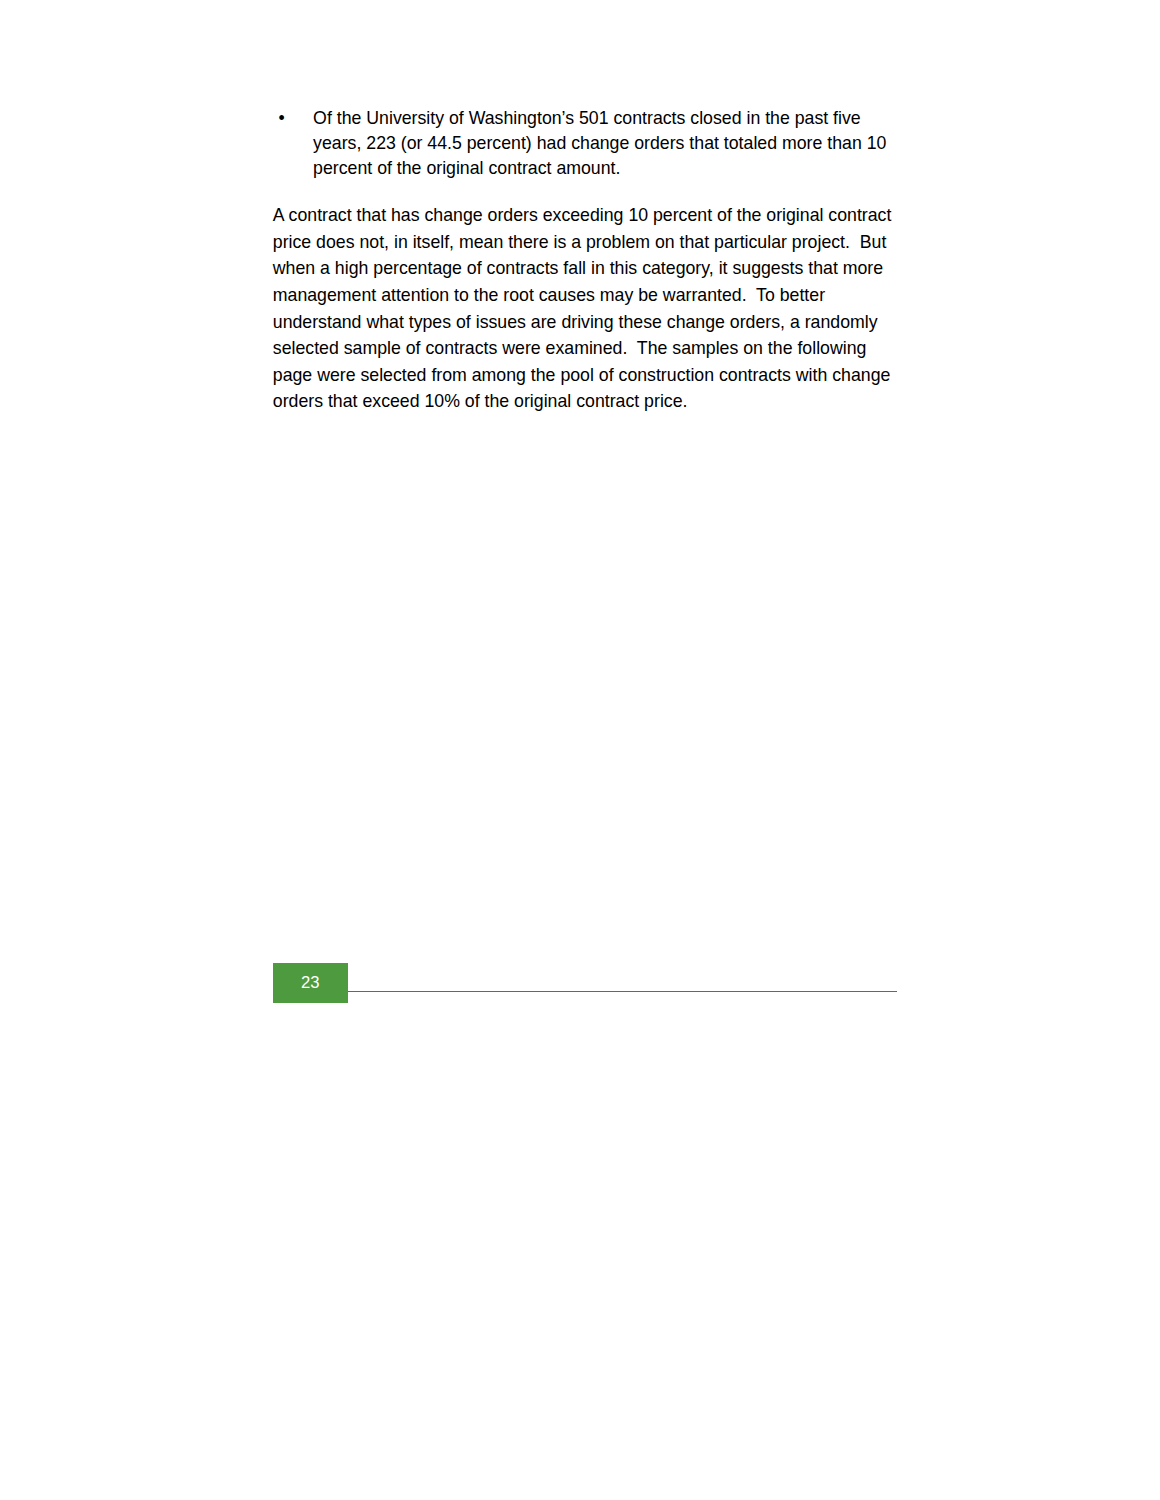Of the University of Washington’s 501 contracts closed in the past five years, 223 (or 44.5 percent) had change orders that totaled more than 10 percent of the original contract amount.
A contract that has change orders exceeding 10 percent of the original contract price does not, in itself, mean there is a problem on that particular project. But when a high percentage of contracts fall in this category, it suggests that more management attention to the root causes may be warranted. To better understand what types of issues are driving these change orders, a randomly selected sample of contracts were examined. The samples on the following page were selected from among the pool of construction contracts with change orders that exceed 10% of the original contract price.
23